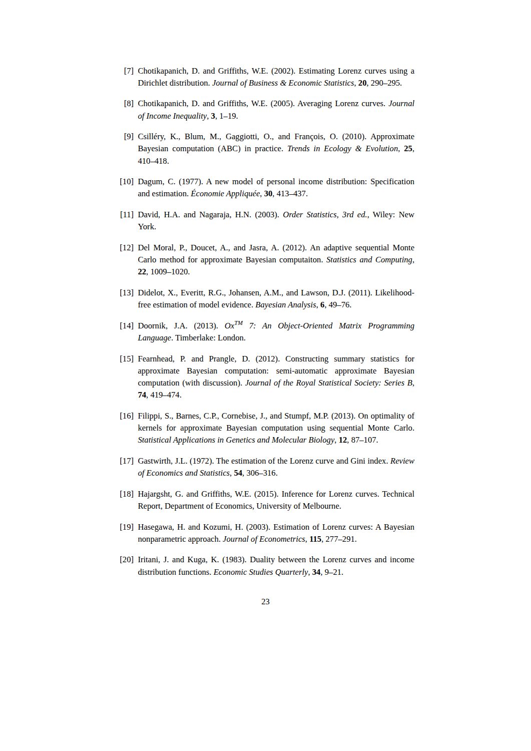[7] Chotikapanich, D. and Griffiths, W.E. (2002). Estimating Lorenz curves using a Dirichlet distribution. Journal of Business & Economic Statistics, 20, 290–295.
[8] Chotikapanich, D. and Griffiths, W.E. (2005). Averaging Lorenz curves. Journal of Income Inequality, 3, 1–19.
[9] Csilléry, K., Blum, M., Gaggiotti, O., and François, O. (2010). Approximate Bayesian computation (ABC) in practice. Trends in Ecology & Evolution, 25, 410–418.
[10] Dagum, C. (1977). A new model of personal income distribution: Specification and estimation. Économie Appliquée, 30, 413–437.
[11] David, H.A. and Nagaraja, H.N. (2003). Order Statistics, 3rd ed., Wiley: New York.
[12] Del Moral, P., Doucet, A., and Jasra, A. (2012). An adaptive sequential Monte Carlo method for approximate Bayesian computaiton. Statistics and Computing, 22, 1009–1020.
[13] Didelot, X., Everitt, R.G., Johansen, A.M., and Lawson, D.J. (2011). Likelihood-free estimation of model evidence. Bayesian Analysis, 6, 49–76.
[14] Doornik, J.A. (2013). OxTM 7: An Object-Oriented Matrix Programming Language. Timberlake: London.
[15] Fearnhead, P. and Prangle, D. (2012). Constructing summary statistics for approximate Bayesian computation: semi-automatic approximate Bayesian computation (with discussion). Journal of the Royal Statistical Society: Series B, 74, 419–474.
[16] Filippi, S., Barnes, C.P., Cornebise, J., and Stumpf, M.P. (2013). On optimality of kernels for approximate Bayesian computation using sequential Monte Carlo. Statistical Applications in Genetics and Molecular Biology, 12, 87–107.
[17] Gastwirth, J.L. (1972). The estimation of the Lorenz curve and Gini index. Review of Economics and Statistics, 54, 306–316.
[18] Hajargsht, G. and Griffiths, W.E. (2015). Inference for Lorenz curves. Technical Report, Department of Economics, University of Melbourne.
[19] Hasegawa, H. and Kozumi, H. (2003). Estimation of Lorenz curves: A Bayesian nonparametric approach. Journal of Econometrics, 115, 277–291.
[20] Iritani, J. and Kuga, K. (1983). Duality between the Lorenz curves and income distribution functions. Economic Studies Quarterly, 34, 9–21.
23